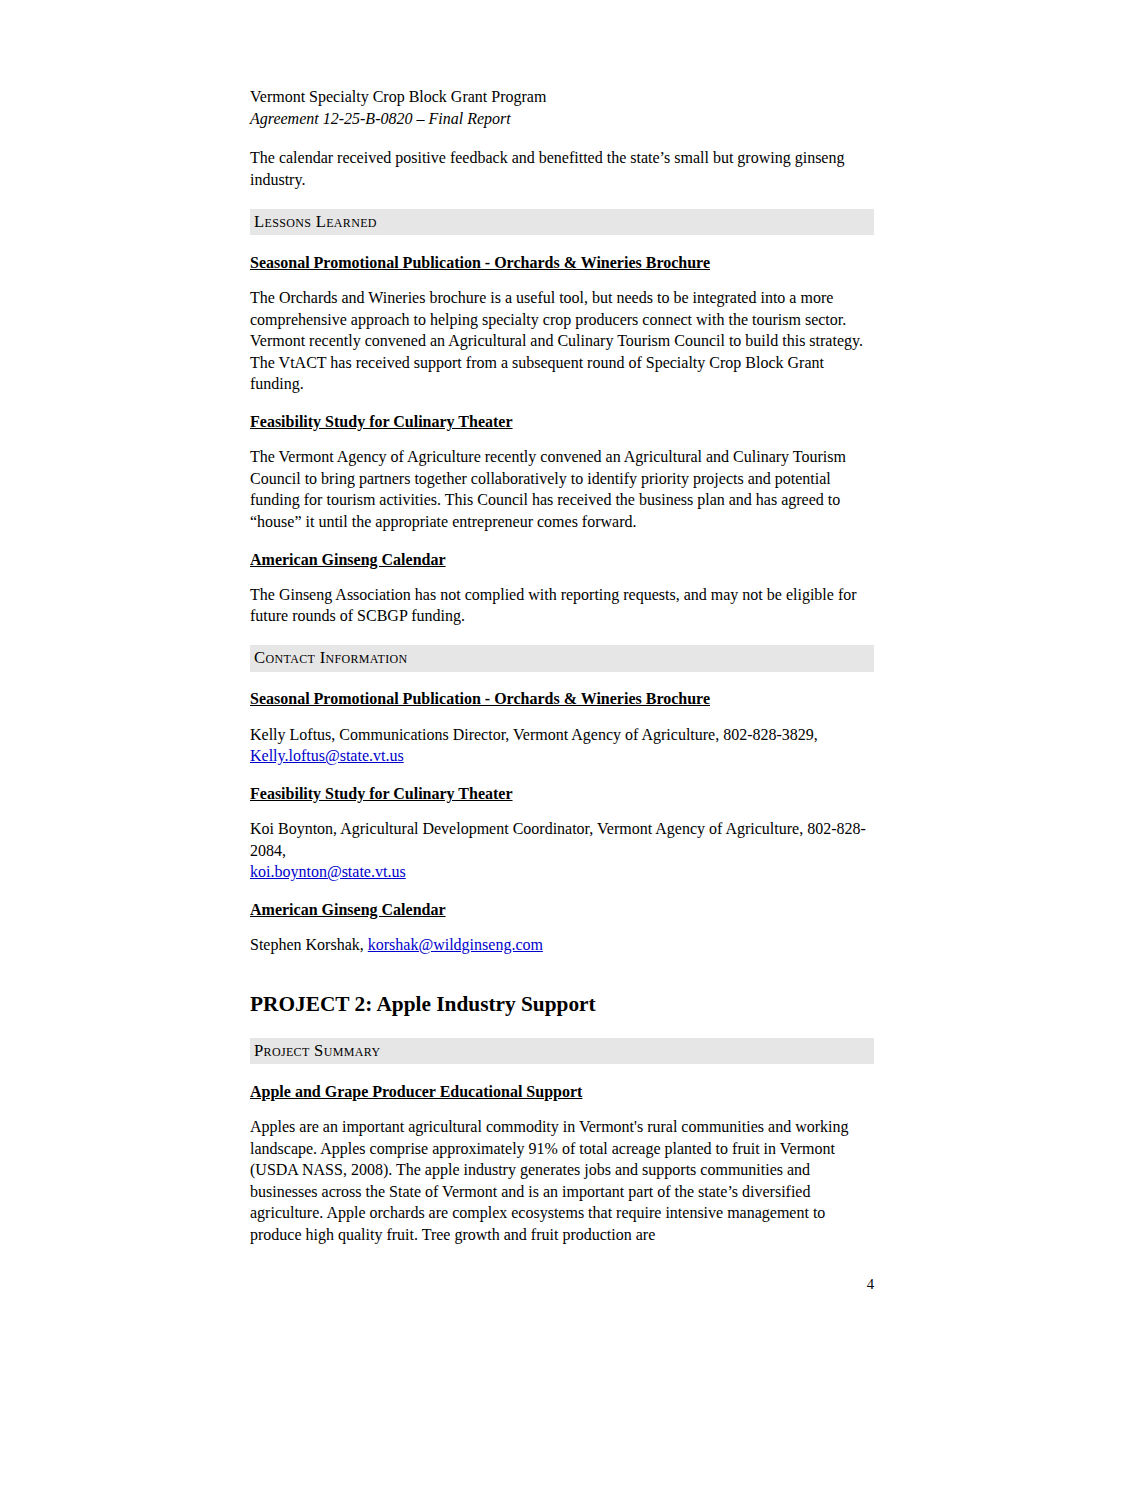Vermont Specialty Crop Block Grant Program
Agreement 12-25-B-0820 – Final Report
The calendar received positive feedback and benefitted the state’s small but growing ginseng industry.
Lessons Learned
Seasonal Promotional Publication - Orchards & Wineries Brochure
The Orchards and Wineries brochure is a useful tool, but needs to be integrated into a more comprehensive approach to helping specialty crop producers connect with the tourism sector. Vermont recently convened an Agricultural and Culinary Tourism Council to build this strategy. The VtACT has received support from a subsequent round of Specialty Crop Block Grant funding.
Feasibility Study for Culinary Theater
The Vermont Agency of Agriculture recently convened an Agricultural and Culinary Tourism Council to bring partners together collaboratively to identify priority projects and potential funding for tourism activities. This Council has received the business plan and has agreed to “house” it until the appropriate entrepreneur comes forward.
American Ginseng Calendar
The Ginseng Association has not complied with reporting requests, and may not be eligible for future rounds of SCBGP funding.
Contact Information
Seasonal Promotional Publication - Orchards & Wineries Brochure
Kelly Loftus, Communications Director, Vermont Agency of Agriculture, 802-828-3829,
Kelly.loftus@state.vt.us
Feasibility Study for Culinary Theater
Koi Boynton, Agricultural Development Coordinator, Vermont Agency of Agriculture, 802-828-2084,
koi.boynton@state.vt.us
American Ginseng Calendar
Stephen Korshak, korshak@wildginseng.com
PROJECT 2: Apple Industry Support
Project Summary
Apple and Grape Producer Educational Support
Apples are an important agricultural commodity in Vermont's rural communities and working landscape. Apples comprise approximately 91% of total acreage planted to fruit in Vermont (USDA NASS, 2008). The apple industry generates jobs and supports communities and businesses across the State of Vermont and is an important part of the state’s diversified agriculture. Apple orchards are complex ecosystems that require intensive management to produce high quality fruit. Tree growth and fruit production are
4